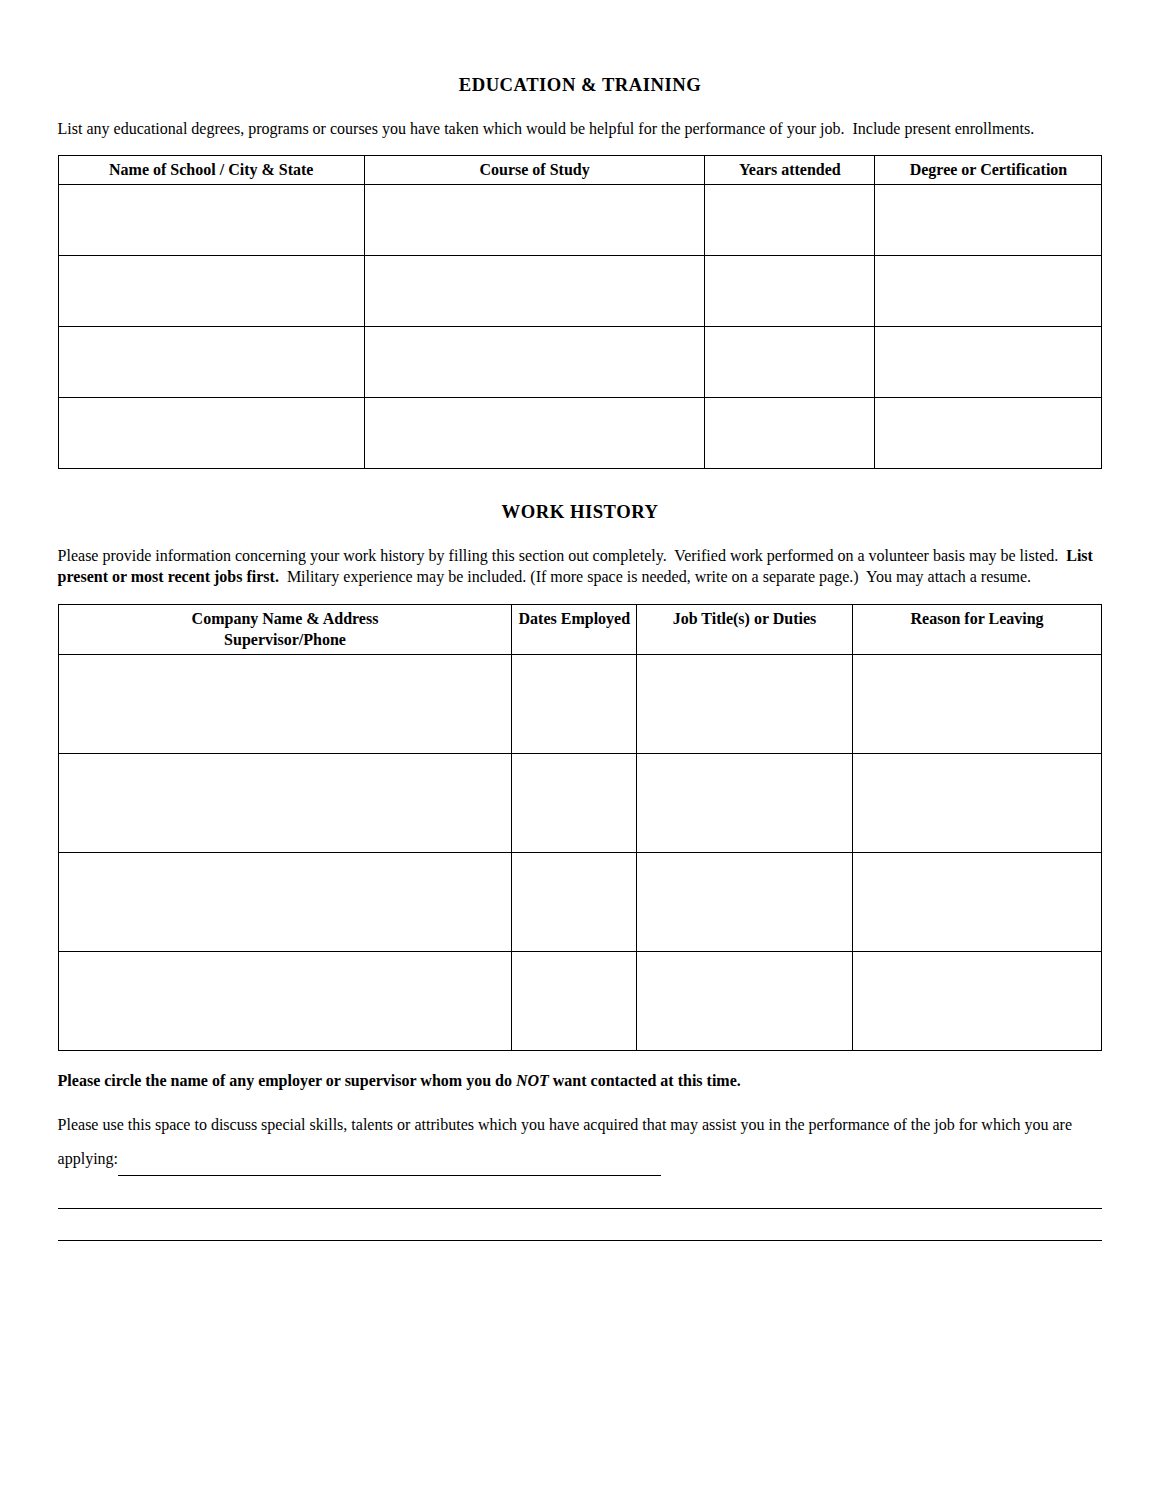EDUCATION & TRAINING
List any educational degrees, programs or courses you have taken which would be helpful for the performance of your job. Include present enrollments.
| Name of School / City & State | Course of Study | Years attended | Degree or Certification |
| --- | --- | --- | --- |
WORK HISTORY
Please provide information concerning your work history by filling this section out completely. Verified work performed on a volunteer basis may be listed. List present or most recent jobs first. Military experience may be included. (If more space is needed, write on a separate page.) You may attach a resume.
| Company Name & Address Supervisor/Phone | Dates Employed | Job Title(s) or Duties | Reason for Leaving |
| --- | --- | --- | --- |
Please circle the name of any employer or supervisor whom you do NOT want contacted at this time.
Please use this space to discuss special skills, talents or attributes which you have acquired that may assist you in the performance of the job for which you are applying: